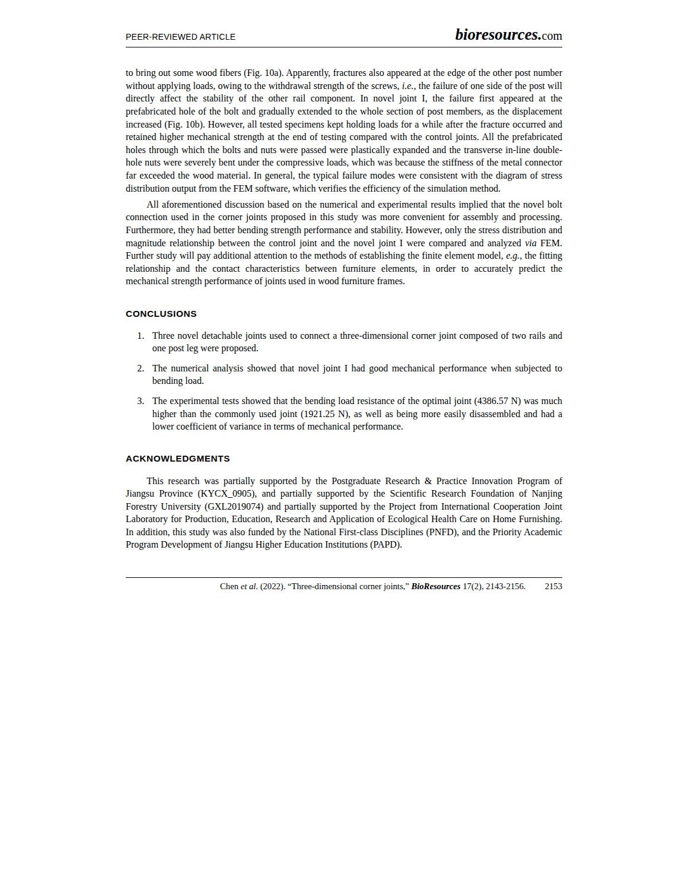PEER-REVIEWED ARTICLE bioresources.com
to bring out some wood fibers (Fig. 10a). Apparently, fractures also appeared at the edge of the other post number without applying loads, owing to the withdrawal strength of the screws, i.e., the failure of one side of the post will directly affect the stability of the other rail component. In novel joint I, the failure first appeared at the prefabricated hole of the bolt and gradually extended to the whole section of post members, as the displacement increased (Fig. 10b). However, all tested specimens kept holding loads for a while after the fracture occurred and retained higher mechanical strength at the end of testing compared with the control joints. All the prefabricated holes through which the bolts and nuts were passed were plastically expanded and the transverse in-line double-hole nuts were severely bent under the compressive loads, which was because the stiffness of the metal connector far exceeded the wood material. In general, the typical failure modes were consistent with the diagram of stress distribution output from the FEM software, which verifies the efficiency of the simulation method.
All aforementioned discussion based on the numerical and experimental results implied that the novel bolt connection used in the corner joints proposed in this study was more convenient for assembly and processing. Furthermore, they had better bending strength performance and stability. However, only the stress distribution and magnitude relationship between the control joint and the novel joint I were compared and analyzed via FEM. Further study will pay additional attention to the methods of establishing the finite element model, e.g., the fitting relationship and the contact characteristics between furniture elements, in order to accurately predict the mechanical strength performance of joints used in wood furniture frames.
CONCLUSIONS
Three novel detachable joints used to connect a three-dimensional corner joint composed of two rails and one post leg were proposed.
The numerical analysis showed that novel joint I had good mechanical performance when subjected to bending load.
The experimental tests showed that the bending load resistance of the optimal joint (4386.57 N) was much higher than the commonly used joint (1921.25 N), as well as being more easily disassembled and had a lower coefficient of variance in terms of mechanical performance.
ACKNOWLEDGMENTS
This research was partially supported by the Postgraduate Research & Practice Innovation Program of Jiangsu Province (KYCX_0905), and partially supported by the Scientific Research Foundation of Nanjing Forestry University (GXL2019074) and partially supported by the Project from International Cooperation Joint Laboratory for Production, Education, Research and Application of Ecological Health Care on Home Furnishing. In addition, this study was also funded by the National First-class Disciplines (PNFD), and the Priority Academic Program Development of Jiangsu Higher Education Institutions (PAPD).
Chen et al. (2022). “Three-dimensional corner joints,” BioResources 17(2), 2143-2156. 2153